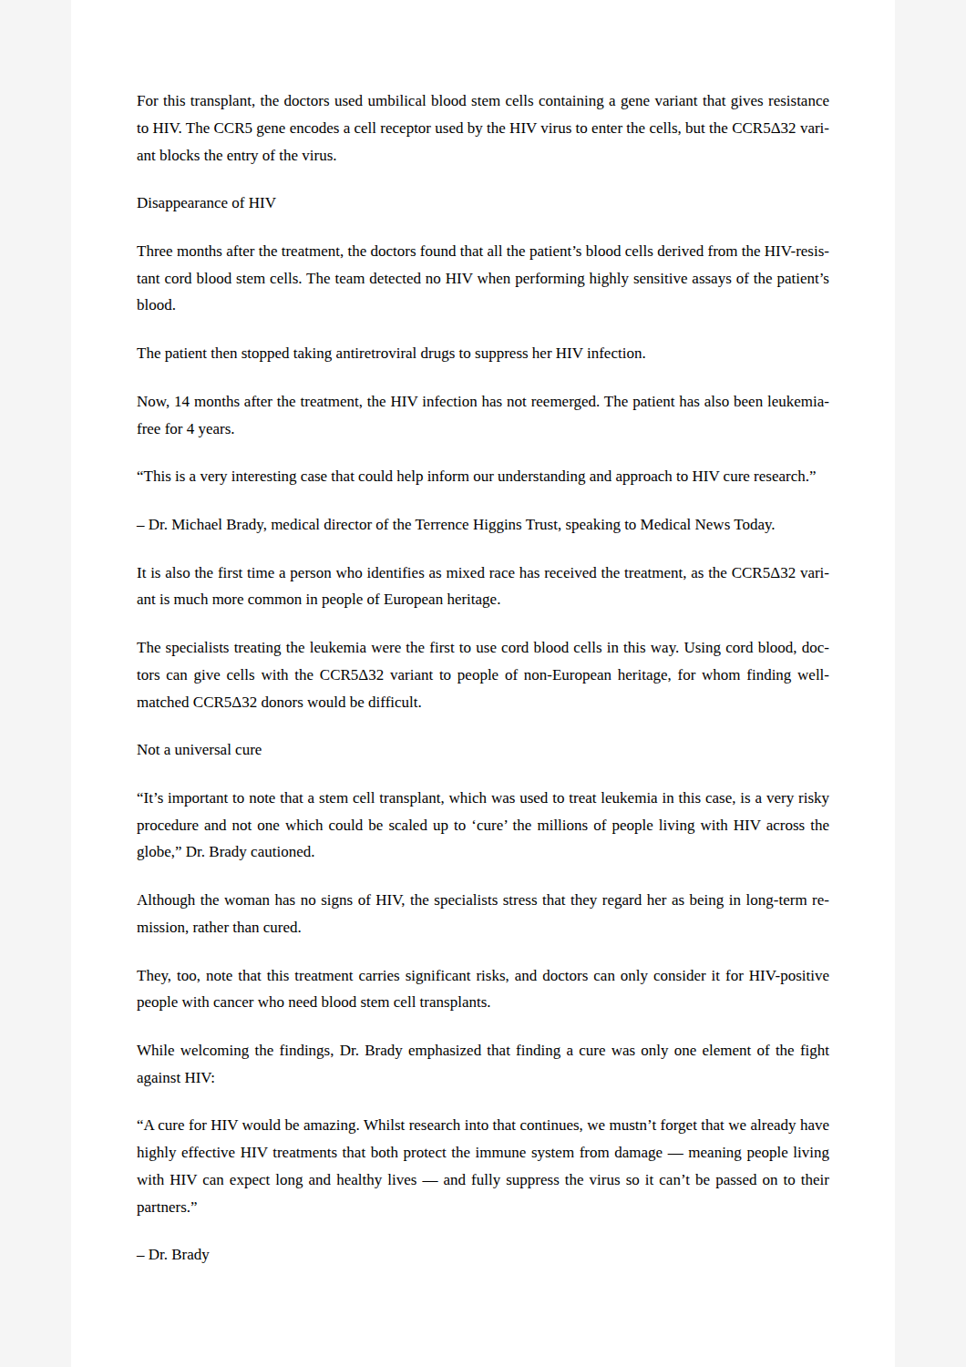For this transplant, the doctors used umbilical blood stem cells containing a gene variant that gives resistance to HIV. The CCR5 gene encodes a cell receptor used by the HIV virus to enter the cells, but the CCR5Δ32 variant blocks the entry of the virus.
Disappearance of HIV
Three months after the treatment, the doctors found that all the patient’s blood cells derived from the HIV-resistant cord blood stem cells. The team detected no HIV when performing highly sensitive assays of the patient’s blood.
The patient then stopped taking antiretroviral drugs to suppress her HIV infection.
Now, 14 months after the treatment, the HIV infection has not reemerged. The patient has also been leukemia-free for 4 years.
“This is a very interesting case that could help inform our understanding and approach to HIV cure research.”
– Dr. Michael Brady, medical director of the Terrence Higgins Trust, speaking to Medical News Today.
It is also the first time a person who identifies as mixed race has received the treatment, as the CCR5Δ32 variant is much more common in people of European heritage.
The specialists treating the leukemia were the first to use cord blood cells in this way. Using cord blood, doctors can give cells with the CCR5Δ32 variant to people of non-European heritage, for whom finding well-matched CCR5Δ32 donors would be difficult.
Not a universal cure
“It’s important to note that a stem cell transplant, which was used to treat leukemia in this case, is a very risky procedure and not one which could be scaled up to ‘cure’ the millions of people living with HIV across the globe,” Dr. Brady cautioned.
Although the woman has no signs of HIV, the specialists stress that they regard her as being in long-term remission, rather than cured.
They, too, note that this treatment carries significant risks, and doctors can only consider it for HIV-positive people with cancer who need blood stem cell transplants.
While welcoming the findings, Dr. Brady emphasized that finding a cure was only one element of the fight against HIV:
“A cure for HIV would be amazing. Whilst research into that continues, we mustn’t forget that we already have highly effective HIV treatments that both protect the immune system from damage — meaning people living with HIV can expect long and healthy lives — and fully suppress the virus so it can’t be passed on to their partners.”
– Dr. Brady